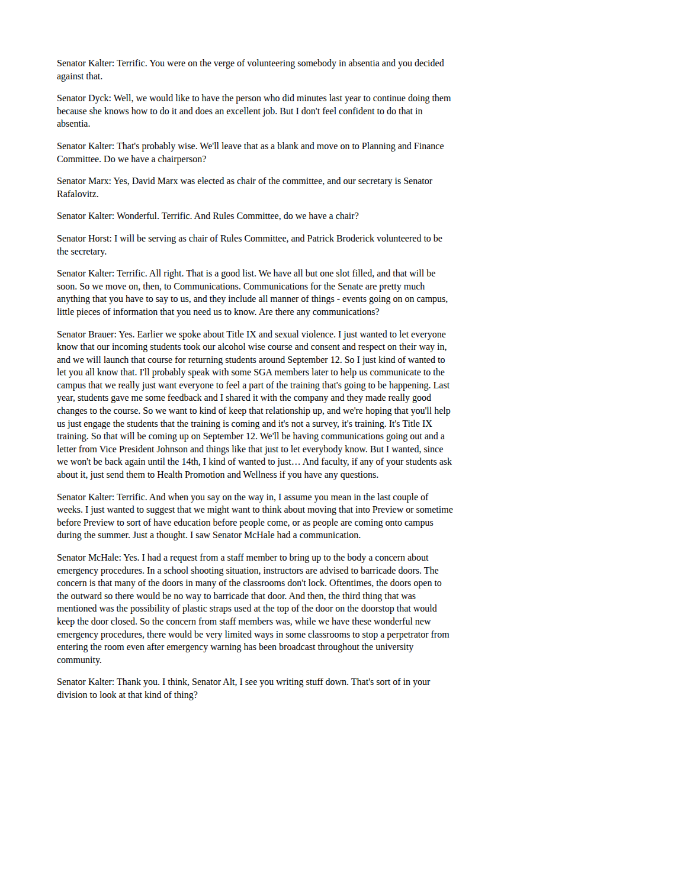Senator Kalter: Terrific. You were on the verge of volunteering somebody in absentia and you decided against that.
Senator Dyck: Well, we would like to have the person who did minutes last year to continue doing them because she knows how to do it and does an excellent job. But I don't feel confident to do that in absentia.
Senator Kalter: That's probably wise. We'll leave that as a blank and move on to Planning and Finance Committee. Do we have a chairperson?
Senator Marx: Yes, David Marx was elected as chair of the committee, and our secretary is Senator Rafalovitz.
Senator Kalter: Wonderful. Terrific. And Rules Committee, do we have a chair?
Senator Horst: I will be serving as chair of Rules Committee, and Patrick Broderick volunteered to be the secretary.
Senator Kalter: Terrific. All right. That is a good list. We have all but one slot filled, and that will be soon. So we move on, then, to Communications. Communications for the Senate are pretty much anything that you have to say to us, and they include all manner of things - events going on on campus, little pieces of information that you need us to know. Are there any communications?
Senator Brauer: Yes. Earlier we spoke about Title IX and sexual violence. I just wanted to let everyone know that our incoming students took our alcohol wise course and consent and respect on their way in, and we will launch that course for returning students around September 12. So I just kind of wanted to let you all know that. I'll probably speak with some SGA members later to help us communicate to the campus that we really just want everyone to feel a part of the training that's going to be happening. Last year, students gave me some feedback and I shared it with the company and they made really good changes to the course. So we want to kind of keep that relationship up, and we're hoping that you'll help us just engage the students that the training is coming and it's not a survey, it's training. It's Title IX training. So that will be coming up on September 12. We'll be having communications going out and a letter from Vice President Johnson and things like that just to let everybody know. But I wanted, since we won't be back again until the 14th, I kind of wanted to just… And faculty, if any of your students ask about it, just send them to Health Promotion and Wellness if you have any questions.
Senator Kalter: Terrific. And when you say on the way in, I assume you mean in the last couple of weeks. I just wanted to suggest that we might want to think about moving that into Preview or sometime before Preview to sort of have education before people come, or as people are coming onto campus during the summer. Just a thought. I saw Senator McHale had a communication.
Senator McHale: Yes. I had a request from a staff member to bring up to the body a concern about emergency procedures. In a school shooting situation, instructors are advised to barricade doors. The concern is that many of the doors in many of the classrooms don't lock. Oftentimes, the doors open to the outward so there would be no way to barricade that door. And then, the third thing that was mentioned was the possibility of plastic straps used at the top of the door on the doorstop that would keep the door closed. So the concern from staff members was, while we have these wonderful new emergency procedures, there would be very limited ways in some classrooms to stop a perpetrator from entering the room even after emergency warning has been broadcast throughout the university community.
Senator Kalter: Thank you. I think, Senator Alt, I see you writing stuff down. That's sort of in your division to look at that kind of thing?